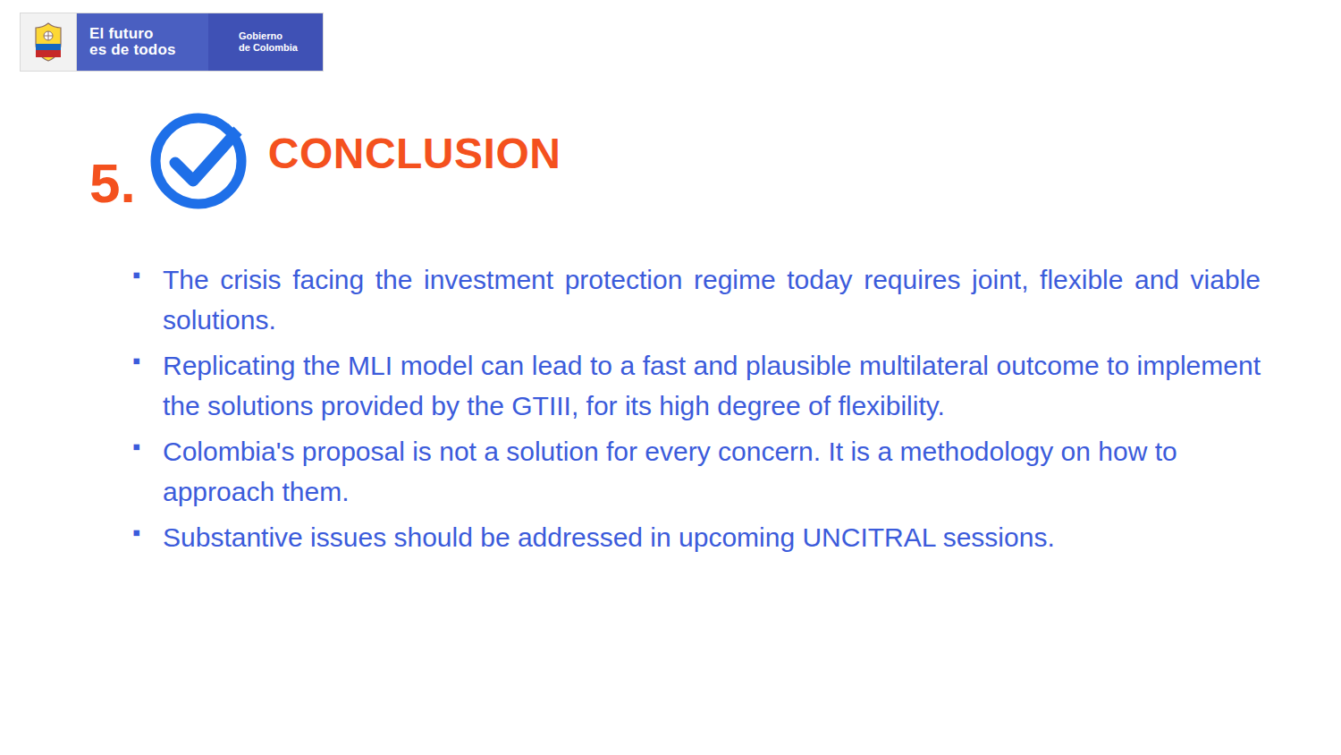El futuro
es de todos
Gobierno
de Colombia
5. CONCLUSION
The crisis facing the investment protection regime today requires joint, flexible and viable solutions.
Replicating the MLI model can lead to a fast and plausible multilateral outcome to implement the solutions provided by the GTIII, for its high degree of flexibility.
Colombia's proposal is not a solution for every concern. It is a methodology on how to approach them.
Substantive issues should be addressed in upcoming UNCITRAL sessions.